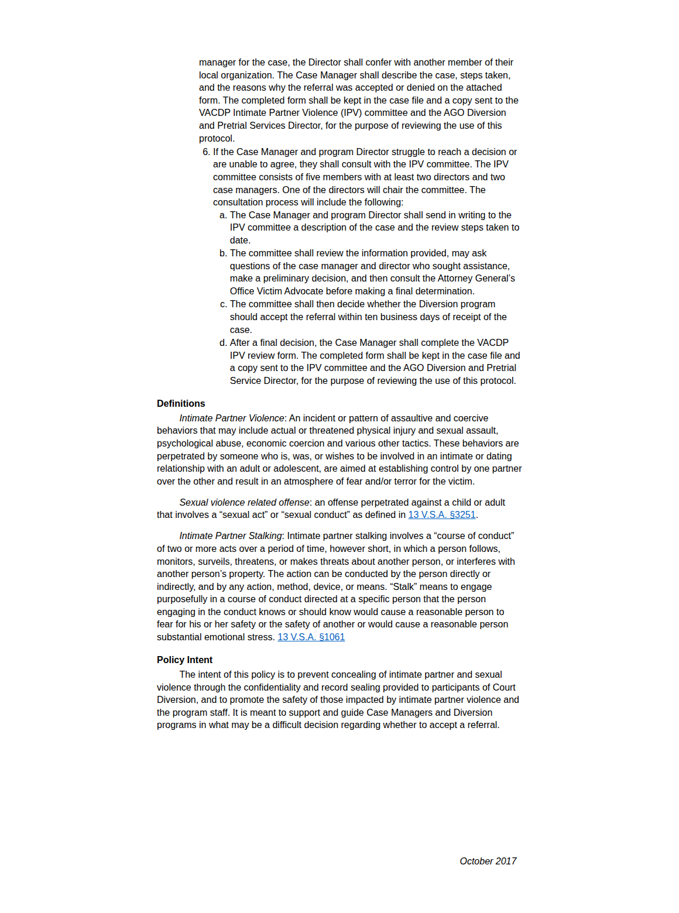manager for the case, the Director shall confer with another member of their local organization. The Case Manager shall describe the case, steps taken, and the reasons why the referral was accepted or denied on the attached form. The completed form shall be kept in the case file and a copy sent to the VACDP Intimate Partner Violence (IPV) committee and the AGO Diversion and Pretrial Services Director, for the purpose of reviewing the use of this protocol.
If the Case Manager and program Director struggle to reach a decision or are unable to agree, they shall consult with the IPV committee. The IPV committee consists of five members with at least two directors and two case managers. One of the directors will chair the committee. The consultation process will include the following:
The Case Manager and program Director shall send in writing to the IPV committee a description of the case and the review steps taken to date.
The committee shall review the information provided, may ask questions of the case manager and director who sought assistance, make a preliminary decision, and then consult the Attorney General’s Office Victim Advocate before making a final determination.
The committee shall then decide whether the Diversion program should accept the referral within ten business days of receipt of the case.
After a final decision, the Case Manager shall complete the VACDP IPV review form. The completed form shall be kept in the case file and a copy sent to the IPV committee and the AGO Diversion and Pretrial Service Director, for the purpose of reviewing the use of this protocol.
Definitions
Intimate Partner Violence: An incident or pattern of assaultive and coercive behaviors that may include actual or threatened physical injury and sexual assault, psychological abuse, economic coercion and various other tactics. These behaviors are perpetrated by someone who is, was, or wishes to be involved in an intimate or dating relationship with an adult or adolescent, are aimed at establishing control by one partner over the other and result in an atmosphere of fear and/or terror for the victim.
Sexual violence related offense: an offense perpetrated against a child or adult that involves a “sexual act” or “sexual conduct” as defined in 13 V.S.A. §3251.
Intimate Partner Stalking: Intimate partner stalking involves a “course of conduct” of two or more acts over a period of time, however short, in which a person follows, monitors, surveils, threatens, or makes threats about another person, or interferes with another person’s property. The action can be conducted by the person directly or indirectly, and by any action, method, device, or means. “Stalk” means to engage purposefully in a course of conduct directed at a specific person that the person engaging in the conduct knows or should know would cause a reasonable person to fear for his or her safety or the safety of another or would cause a reasonable person substantial emotional stress. 13 V.S.A. §1061
Policy Intent
The intent of this policy is to prevent concealing of intimate partner and sexual violence through the confidentiality and record sealing provided to participants of Court Diversion, and to promote the safety of those impacted by intimate partner violence and the program staff. It is meant to support and guide Case Managers and Diversion programs in what may be a difficult decision regarding whether to accept a referral.
October 2017